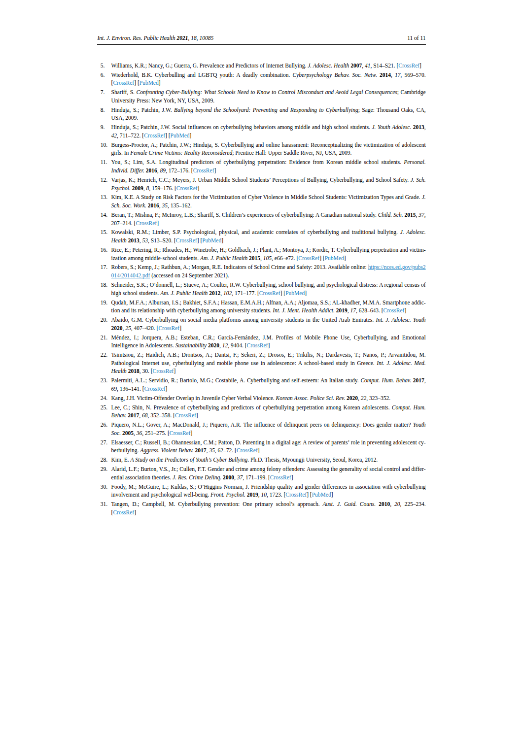Int. J. Environ. Res. Public Health 2021, 18, 10085
11 of 11
Williams, K.R.; Nancy, G.; Guerra, G. Prevalence and Predictors of Internet Bullying. J. Adolesc. Health 2007, 41, S14–S21. [CrossRef]
Wiederhold, B.K. Cyberbulling and LGBTQ youth: A deadly combination. Cyberpsychology Behav. Soc. Netw. 2014, 17, 569–570. [CrossRef] [PubMed]
Shariff, S. Confronting Cyber-Bullying: What Schools Need to Know to Control Misconduct and Avoid Legal Consequences; Cambridge University Press: New York, NY, USA, 2009.
Hinduja, S.; Patchin, J.W. Bullying beyond the Schoolyard: Preventing and Responding to Cyberbullying; Sage: Thousand Oaks, CA, USA, 2009.
Hinduja, S.; Patchin, J.W. Social influences on cyberbullying behaviors among middle and high school students. J. Youth Adolesc. 2013, 42, 711–722. [CrossRef] [PubMed]
Burgess-Proctor, A.; Patchin, J.W.; Hinduja, S. Cyberbullying and online harassment: Reconceptualizing the victimization of adolescent girls. In Female Crime Victims: Reality Reconsidered; Prentice Hall: Upper Saddle River, NJ, USA, 2009.
You, S.; Lim, S.A. Longitudinal predictors of cyberbullying perpetration: Evidence from Korean middle school students. Personal. Individ. Differ. 2016, 89, 172–176. [CrossRef]
Varjas, K.; Henrich, C.C.; Meyers, J. Urban Middle School Students’ Perceptions of Bullying, Cyberbullying, and School Safety. J. Sch. Psychol. 2009, 8, 159–176. [CrossRef]
Kim, K.E. A Study on Risk Factors for the Victimization of Cyber Violence in Middle School Students: Victimization Types and Grade. J. Sch. Soc. Work. 2016, 35, 135–162.
Beran, T.; Mishna, F.; McInroy, L.B.; Shariff, S. Children’s experiences of cyberbullying: A Canadian national study. Child. Sch. 2015, 37, 207–214. [CrossRef]
Kowalski, R.M.; Limber, S.P. Psychological, physical, and academic correlates of cyberbullying and traditional bullying. J. Adolesc. Health 2013, 53, S13–S20. [CrossRef] [PubMed]
Rice, E.; Petering, R.; Rhoades, H.; Winetrobe, H.; Goldbach, J.; Plant, A.; Montoya, J.; Kordic, T. Cyberbullying perpetration and victimization among middle-school students. Am. J. Public Health 2015, 105, e66–e72. [CrossRef] [PubMed]
Robers, S.; Kemp, J.; Rathbun, A.; Morgan, R.E. Indicators of School Crime and Safety: 2013. Available online: https://nces.ed.gov/pubs2014/2014042.pdf (accessed on 24 September 2021).
Schneider, S.K.; O’donnell, L.; Stueve, A.; Coulter, R.W. Cyberbullying, school bullying, and psychological distress: A regional census of high school students. Am. J. Public Health 2012, 102, 171–177. [CrossRef] [PubMed]
Qudah, M.F.A.; Albursan, I.S.; Bakhiet, S.F.A.; Hassan, E.M.A.H.; Alfnan, A.A.; Aljomaa, S.S.; AL-khadher, M.M.A. Smartphone addiction and its relationship with cyberbullying among university students. Int. J. Ment. Health Addict. 2019, 17, 628–643. [CrossRef]
Abaido, G.M. Cyberbullying on social media platforms among university students in the United Arab Emirates. Int. J. Adolesc. Youth 2020, 25, 407–420. [CrossRef]
Méndez, I.; Jorquera, A.B.; Esteban, C.R.; García-Fernández, J.M. Profiles of Mobile Phone Use, Cyberbullying, and Emotional Intelligence in Adolescents. Sustainability 2020, 12, 9404. [CrossRef]
Tsimtsiou, Z.; Haidich, A.B.; Drontsos, A.; Dantsi, F.; Sekeri, Z.; Drosos, E.; Trikilis, N.; Dardavesis, T.; Nanos, P.; Arvanitidou, M. Pathological Internet use, cyberbullying and mobile phone use in adolescence: A school-based study in Greece. Int. J. Adolesc. Med. Health 2018, 30. [CrossRef]
Palermiti, A.L.; Servidio, R.; Bartolo, M.G.; Costabile, A. Cyberbullying and self-esteem: An Italian study. Comput. Hum. Behav. 2017, 69, 136–141. [CrossRef]
Kang, J.H. Victim-Offender Overlap in Juvenile Cyber Verbal Violence. Korean Assoc. Police Sci. Rev. 2020, 22, 323–352.
Lee, C.; Shin, N. Prevalence of cyberbullying and predictors of cyberbullying perpetration among Korean adolescents. Comput. Hum. Behav. 2017, 68, 352–358. [CrossRef]
Piquero, N.L.; Gover, A.; MacDonald, J.; Piquero, A.R. The influence of delinquent peers on delinquency: Does gender matter? Youth Soc. 2005, 36, 251–275. [CrossRef]
Elsaesser, C.; Russell, B.; Ohannessian, C.M.; Patton, D. Parenting in a digital age: A review of parents’ role in preventing adolescent cyberbullying. Aggress. Violent Behav. 2017, 35, 62–72. [CrossRef]
Kim, E. A Study on the Predictors of Youth’s Cyber Bullying. Ph.D. Thesis, Myoungji University, Seoul, Korea, 2012.
Alarid, L.F.; Burton, V.S., Jr.; Cullen, F.T. Gender and crime among felony offenders: Assessing the generality of social control and differential association theories. J. Res. Crime Delinq. 2000, 37, 171–199. [CrossRef]
Foody, M.; McGuire, L.; Kuldas, S.; O’Higgins Norman, J. Friendship quality and gender differences in association with cyberbullying involvement and psychological well-being. Front. Psychol. 2019, 10, 1723. [CrossRef] [PubMed]
Tangen, D.; Campbell, M. Cyberbullying prevention: One primary school’s approach. Aust. J. Guid. Couns. 2010, 20, 225–234. [CrossRef]